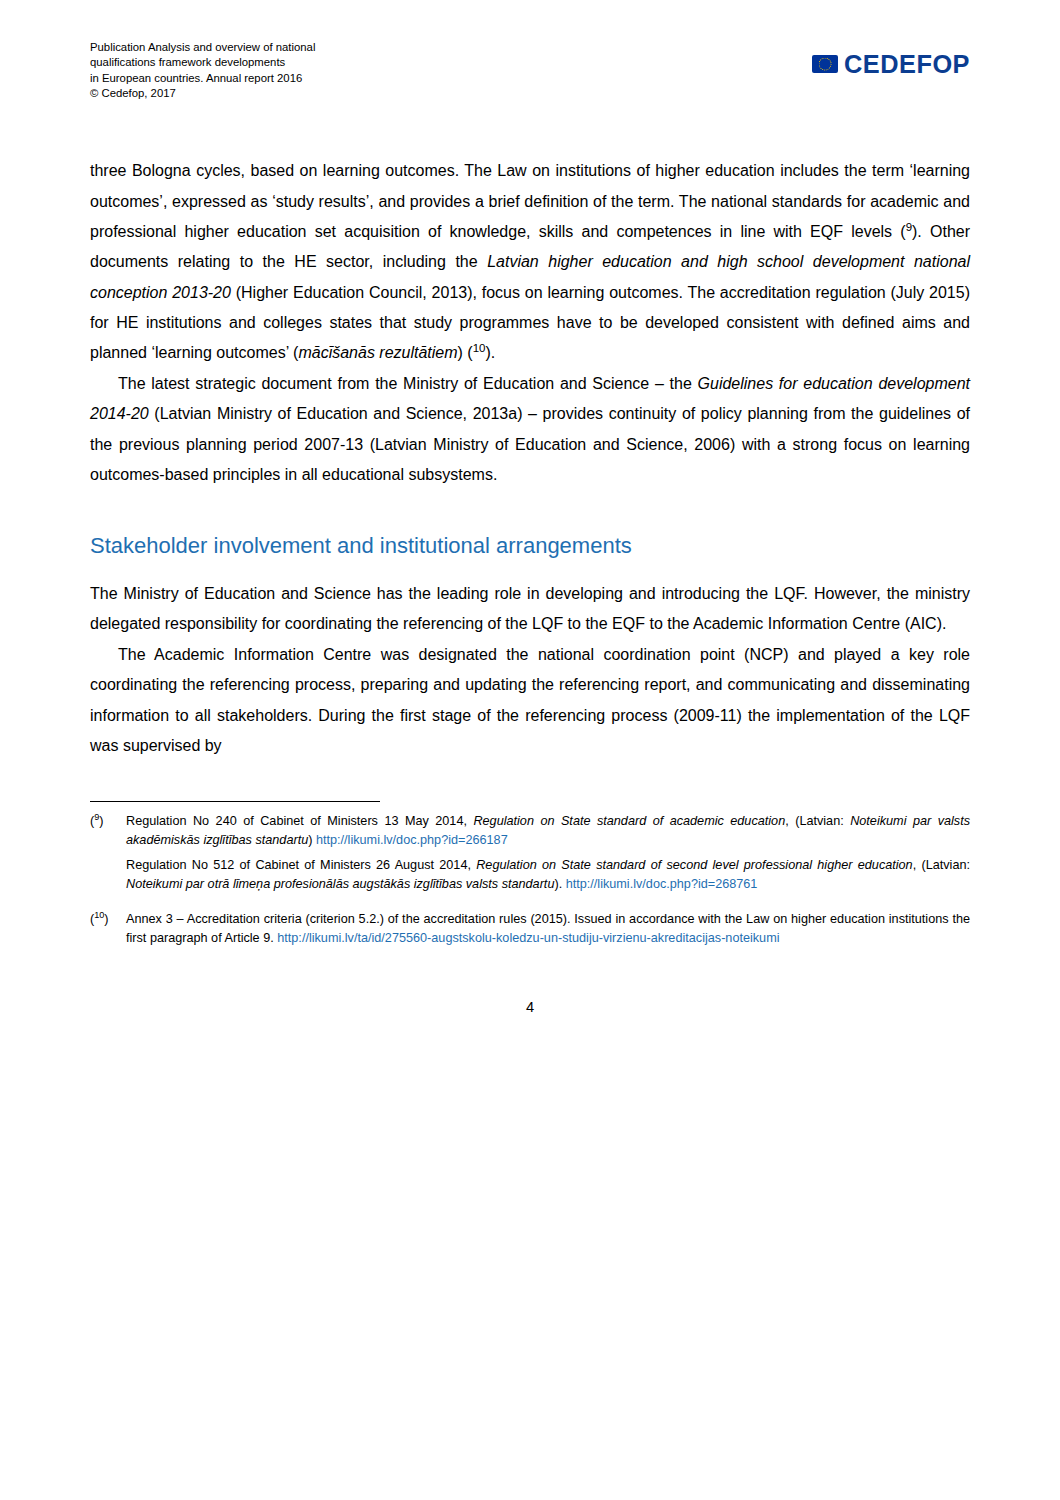Publication Analysis and overview of national
qualifications framework developments
in European countries. Annual report 2016
© Cedefop, 2017
CEDEFOP
three Bologna cycles, based on learning outcomes. The Law on institutions of higher education includes the term ‘learning outcomes’, expressed as ‘study results’, and provides a brief definition of the term. The national standards for academic and professional higher education set acquisition of knowledge, skills and competences in line with EQF levels (9). Other documents relating to the HE sector, including the Latvian higher education and high school development national conception 2013-20 (Higher Education Council, 2013), focus on learning outcomes. The accreditation regulation (July 2015) for HE institutions and colleges states that study programmes have to be developed consistent with defined aims and planned ‘learning outcomes’ (mācīšanās rezultātiem) (10).
The latest strategic document from the Ministry of Education and Science – the Guidelines for education development 2014-20 (Latvian Ministry of Education and Science, 2013a) – provides continuity of policy planning from the guidelines of the previous planning period 2007-13 (Latvian Ministry of Education and Science, 2006) with a strong focus on learning outcomes-based principles in all educational subsystems.
Stakeholder involvement and institutional arrangements
The Ministry of Education and Science has the leading role in developing and introducing the LQF. However, the ministry delegated responsibility for coordinating the referencing of the LQF to the EQF to the Academic Information Centre (AIC).
The Academic Information Centre was designated the national coordination point (NCP) and played a key role coordinating the referencing process, preparing and updating the referencing report, and communicating and disseminating information to all stakeholders. During the first stage of the referencing process (2009-11) the implementation of the LQF was supervised by
(9)
Regulation No 240 of Cabinet of Ministers 13 May 2014, Regulation on State standard of academic education, (Latvian: Noteikumi par valsts akadēmiskās izglītības standartu) http://likumi.lv/doc.php?id=266187
Regulation No 512 of Cabinet of Ministers 26 August 2014, Regulation on State standard of second level professional higher education, (Latvian: Noteikumi par otrā līmeņa profesionālās augstākās izglītības valsts standartu). http://likumi.lv/doc.php?id=268761
(10)
Annex 3 – Accreditation criteria (criterion 5.2.) of the accreditation rules (2015). Issued in accordance with the Law on higher education institutions the first paragraph of Article 9. http://likumi.lv/ta/id/275560-augstskolu-koledzu-un-studiju-virzienu-akreditacijas-noteikumi
4